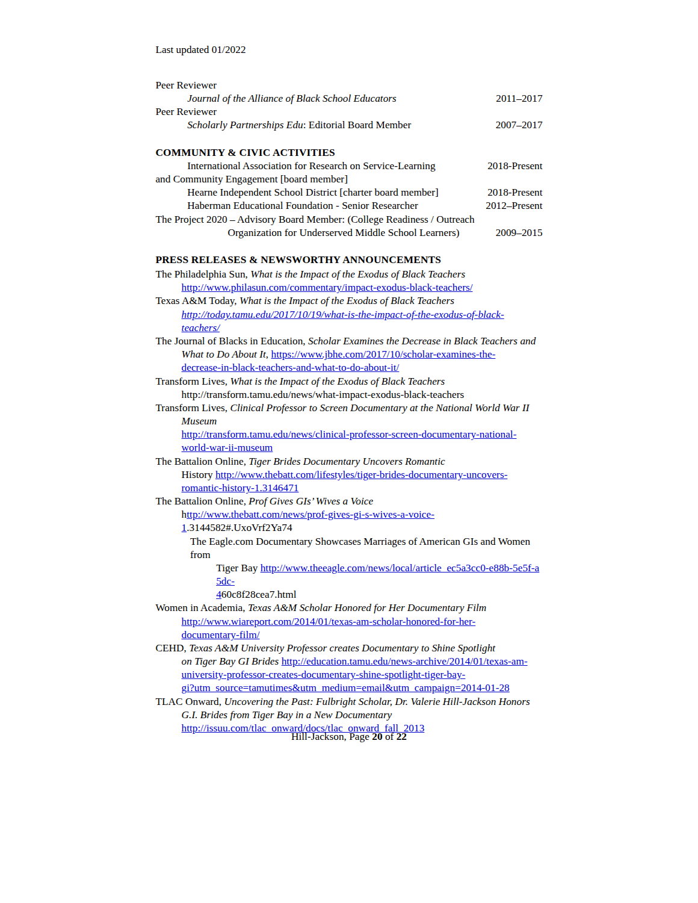Last updated 01/2022
Peer Reviewer
Journal of the Alliance of Black School Educators
2011–2017
Peer Reviewer
Scholarly Partnerships Edu: Editorial Board Member
2007–2017
COMMUNITY & CIVIC ACTIVITIES
International Association for Research on Service-Learning
2018-Present
and Community Engagement [board member]
Hearne Independent School District [charter board member]
2018-Present
Haberman Educational Foundation - Senior Researcher
2012–Present
The Project 2020 – Advisory Board Member: (College Readiness / Outreach
Organization for Underserved Middle School Learners)
2009–2015
PRESS RELEASES & NEWSWORTHY ANNOUNCEMENTS
The Philadelphia Sun, What is the Impact of the Exodus of Black Teachers http://www.philasun.com/commentary/impact-exodus-black-teachers/
Texas A&M Today, What is the Impact of the Exodus of Black Teachers http://today.tamu.edu/2017/10/19/what-is-the-impact-of-the-exodus-of-black- teachers/
The Journal of Blacks in Education, Scholar Examines the Decrease in Black Teachers and What to Do About It, https://www.jbhe.com/2017/10/scholar-examines-the- decrease-in-black-teachers-and-what-to-do-about-it/
Transform Lives, What is the Impact of the Exodus of Black Teachers http://transform.tamu.edu/news/what-impact-exodus-black-teachers
Transform Lives, Clinical Professor to Screen Documentary at the National World War II Museum http://transform.tamu.edu/news/clinical-professor-screen-documentary-national- world-war-ii-museum
The Battalion Online, Tiger Brides Documentary Uncovers Romantic History http://www.thebatt.com/lifestyles/tiger-brides-documentary-uncovers- romantic-history-1.3146471
The Battalion Online, Prof Gives GIs’ Wives a Voice http://www.thebatt.com/news/prof-gives-gi-s-wives-a-voice- 1.3144582#.UxoVrf2Ya74
The Eagle.com Documentary Showcases Marriages of American GIs and Women from Tiger Bay http://www.theeagle.com/news/local/article_ec5a3cc0-e88b-5e5f-a5dc- 460c8f28cea7.html
Women in Academia, Texas A&M Scholar Honored for Her Documentary Film http://www.wiareport.com/2014/01/texas-am-scholar-honored-for-her- documentary-film/
CEHD, Texas A&M University Professor creates Documentary to Shine Spotlight on Tiger Bay GI Brides http://education.tamu.edu/news-archive/2014/01/texas-am- university-professor-creates-documentary-shine-spotlight-tiger-bay- gi?utm_source=tamutimes&utm_medium=email&utm_campaign=2014-01-28
TLAC Onward, Uncovering the Past: Fulbright Scholar, Dr. Valerie Hill-Jackson Honors G.I. Brides from Tiger Bay in a New Documentary http://issuu.com/tlac_onward/docs/tlac_onward_fall_2013
Hill-Jackson, Page 20 of 22